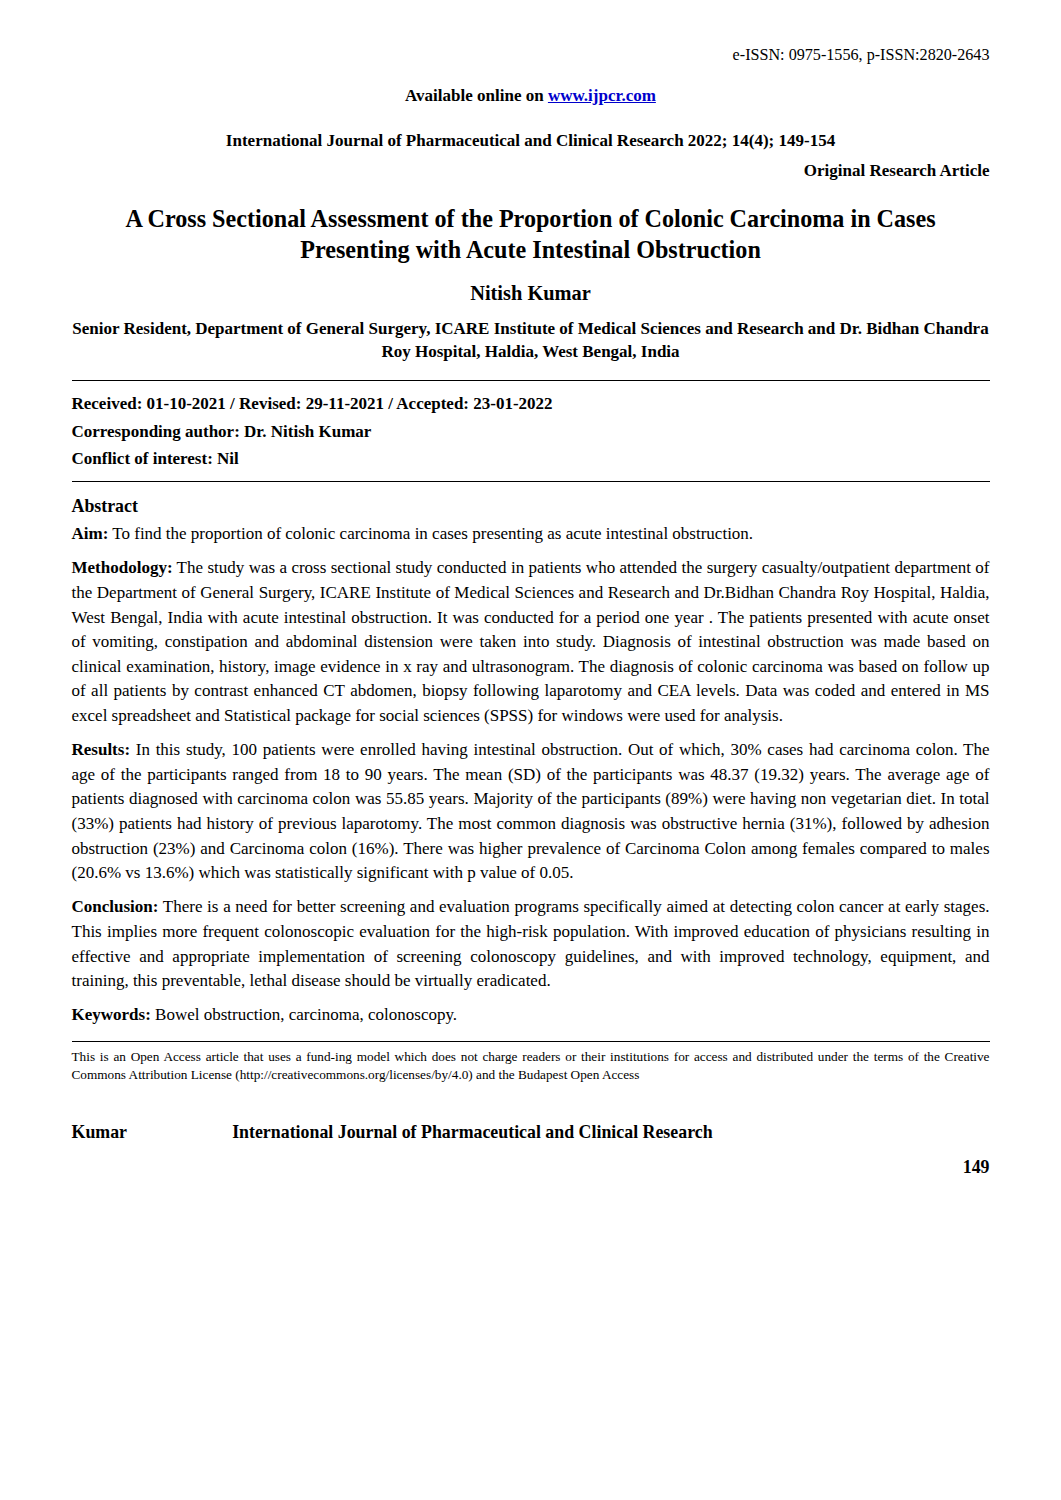e-ISSN: 0975-1556, p-ISSN:2820-2643
Available online on www.ijpcr.com
International Journal of Pharmaceutical and Clinical Research 2022; 14(4); 149-154
Original Research Article
A Cross Sectional Assessment of the Proportion of Colonic Carcinoma in Cases Presenting with Acute Intestinal Obstruction
Nitish Kumar
Senior Resident, Department of General Surgery, ICARE Institute of Medical Sciences and Research and Dr. Bidhan Chandra Roy Hospital, Haldia, West Bengal, India
Received: 01-10-2021 / Revised: 29-11-2021 / Accepted: 23-01-2022
Corresponding author: Dr. Nitish Kumar
Conflict of interest: Nil
Abstract
Aim: To find the proportion of colonic carcinoma in cases presenting as acute intestinal obstruction.
Methodology: The study was a cross sectional study conducted in patients who attended the surgery casualty/outpatient department of the Department of General Surgery, ICARE Institute of Medical Sciences and Research and Dr.Bidhan Chandra Roy Hospital, Haldia, West Bengal, India with acute intestinal obstruction. It was conducted for a period one year . The patients presented with acute onset of vomiting, constipation and abdominal distension were taken into study. Diagnosis of intestinal obstruction was made based on clinical examination, history, image evidence in x ray and ultrasonogram. The diagnosis of colonic carcinoma was based on follow up of all patients by contrast enhanced CT abdomen, biopsy following laparotomy and CEA levels. Data was coded and entered in MS excel spreadsheet and Statistical package for social sciences (SPSS) for windows were used for analysis.
Results: In this study, 100 patients were enrolled having intestinal obstruction. Out of which, 30% cases had carcinoma colon. The age of the participants ranged from 18 to 90 years. The mean (SD) of the participants was 48.37 (19.32) years. The average age of patients diagnosed with carcinoma colon was 55.85 years. Majority of the participants (89%) were having non vegetarian diet. In total (33%) patients had history of previous laparotomy. The most common diagnosis was obstructive hernia (31%), followed by adhesion obstruction (23%) and Carcinoma colon (16%). There was higher prevalence of Carcinoma Colon among females compared to males (20.6% vs 13.6%) which was statistically significant with p value of 0.05.
Conclusion: There is a need for better screening and evaluation programs specifically aimed at detecting colon cancer at early stages. This implies more frequent colonoscopic evaluation for the high-risk population. With improved education of physicians resulting in effective and appropriate implementation of screening colonoscopy guidelines, and with improved technology, equipment, and training, this preventable, lethal disease should be virtually eradicated.
Keywords: Bowel obstruction, carcinoma, colonoscopy.
This is an Open Access article that uses a fund-ing model which does not charge readers or their institutions for access and distributed under the terms of the Creative Commons Attribution License (http://creativecommons.org/licenses/by/4.0) and the Budapest Open Access
Kumar International Journal of Pharmaceutical and Clinical Research
149